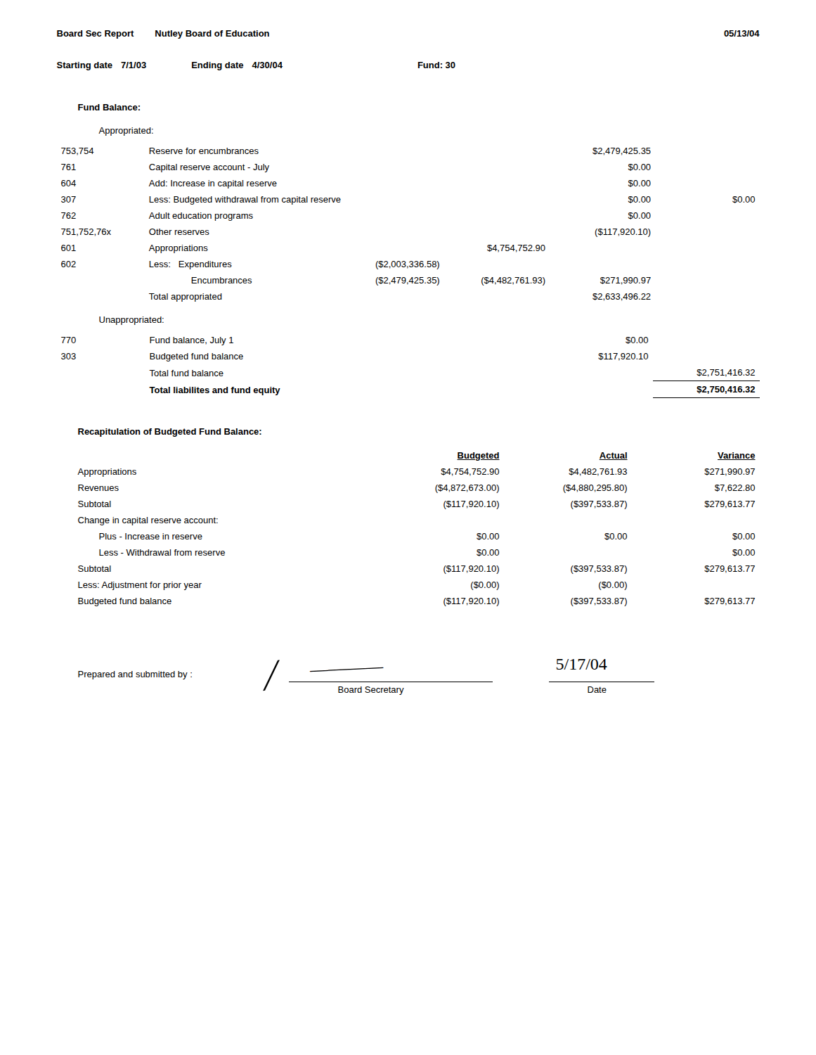Board Sec Report Nutley Board of Education 05/13/04
Starting date 7/1/03 Ending date 4/30/04 Fund: 30
Fund Balance:
Appropriated:
| 753,754 | Reserve for encumbrances | | | $2,479,425.35 | |
| 761 | Capital reserve account - July | | | $0.00 | |
| 604 | Add: Increase in capital reserve | | | $0.00 | |
| 307 | Less: Budgeted withdrawal from capital reserve | | | $0.00 | $0.00 |
| 762 | Adult education programs | | | $0.00 | |
| 751,752,76x | Other reserves | | | ($117,920.10) | |
| 601 | Appropriations | | $4,754,752.90 | | |
| 602 | Less: Expenditures | ($2,003,336.58) | | | |
| | Encumbrances | ($2,479,425.35) | ($4,482,761.93) | $271,990.97 | |
| | Total appropriated | | | $2,633,496.22 | |
Unappropriated:
| 770 | Fund balance, July 1 | | | $0.00 | |
| 303 | Budgeted fund balance | | | $117,920.10 | |
| | Total fund balance | | | | $2,751,416.32 |
| | Total liabilites and fund equity | | | | $2,750,416.32 |
Recapitulation of Budgeted Fund Balance:
| | Budgeted | Actual | Variance |
| --- | --- | --- | --- |
| Appropriations | $4,754,752.90 | $4,482,761.93 | $271,990.97 |
| Revenues | ($4,872,673.00) | ($4,880,295.80) | $7,622.80 |
| Subtotal | ($117,920.10) | ($397,533.87) | $279,613.77 |
| Change in capital reserve account: | | | |
| Plus - Increase in reserve | $0.00 | $0.00 | $0.00 |
| Less - Withdrawal from reserve | $0.00 | | $0.00 |
| Subtotal | ($117,920.10) | ($397,533.87) | $279,613.77 |
| Less: Adjustment for prior year | ($0.00) | ($0.00) | |
| Budgeted fund balance | ($117,920.10) | ($397,533.87) | $279,613.77 |
Prepared and submitted by :
⁄
————
5/17/04
Board Secretary
Date